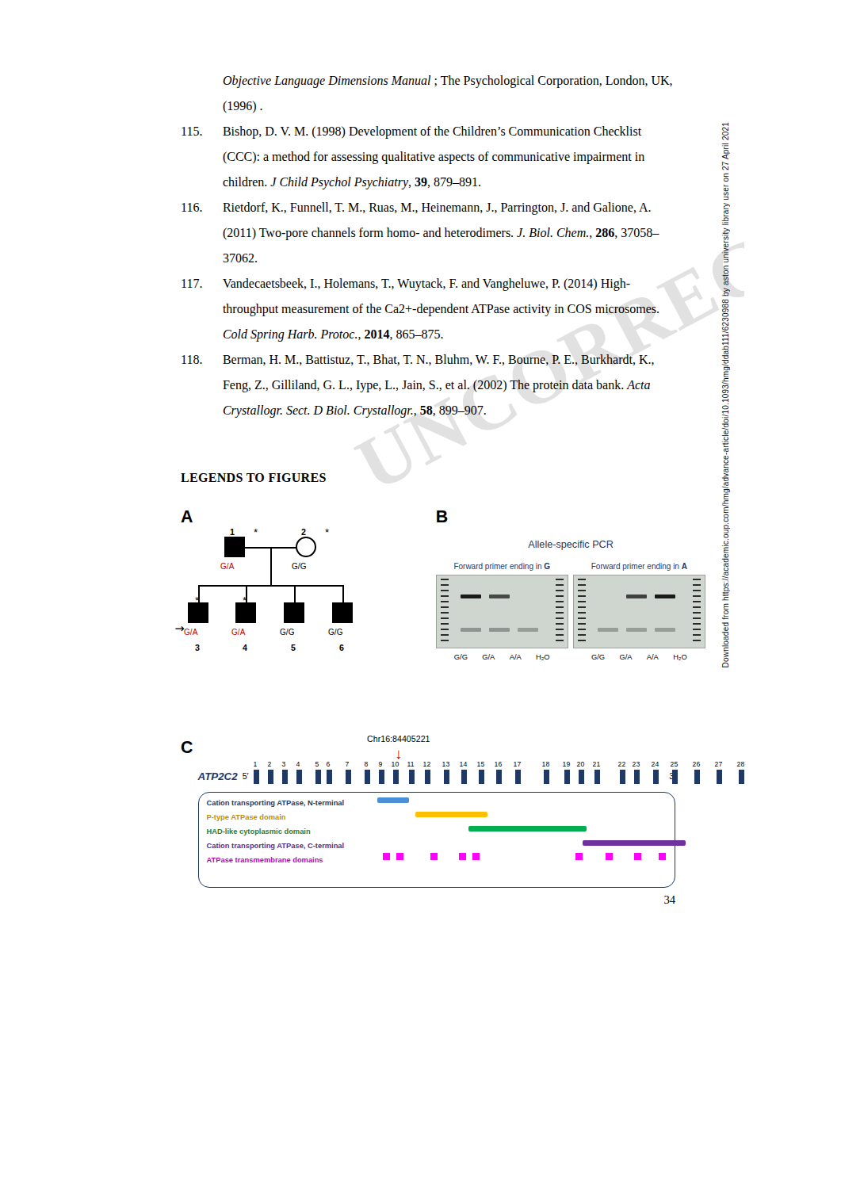UNCORRECTED MANUSCRIPT
Downloaded from https://academic.oup.com/hmg/advance-article/doi/10.1093/hmg/ddab111/6230988 by aston university library user on 27 April 2021
Objective Language Dimensions Manual ; The Psychological Corporation, London, UK, (1996) .
115. Bishop, D. V. M. (1998) Development of the Children’s Communication Checklist (CCC): a method for assessing qualitative aspects of communicative impairment in children. J Child Psychol Psychiatry, 39, 879–891.
116. Rietdorf, K., Funnell, T. M., Ruas, M., Heinemann, J., Parrington, J. and Galione, A. (2011) Two-pore channels form homo- and heterodimers. J. Biol. Chem., 286, 37058–37062.
117. Vandecaetsbeek, I., Holemans, T., Wuytack, F. and Vangheluwe, P. (2014) High-throughput measurement of the Ca2+-dependent ATPase activity in COS microsomes. Cold Spring Harb. Protoc., 2014, 865–875.
118. Berman, H. M., Battistuz, T., Bhat, T. N., Bluhm, W. F., Bourne, P. E., Burkhardt, K., Feng, Z., Gilliland, G. L., Iype, L., Jain, S., et al. (2002) The protein data bank. Acta Crystallogr. Sect. D Biol. Crystallogr., 58, 899–907.
LEGENDS TO FIGURES
A
1
*
G/A
2
*
G/G
*
↗
G/A
3
*
G/A
4
G/G
5
G/G
6
B
Allele-specific PCR
Forward primer ending in G
500 bp →
100 bp →
G/G G/A A/A H₂O
Forward primer ending in A
G/G G/A A/A H₂O
C
Chr16:84405221
↓
ATP2C2 5′
1
2
3
4
5
6
7
8
9
10
11
12
13
14
15
16
17
18
19
20
21
22
23
24
25
26
27
28
3′
Cation transporting ATPase, N-terminal
P-type ATPase domain
HAD-like cytoplasmic domain
Cation transporting ATPase, C-terminal
ATPase transmembrane domains
34